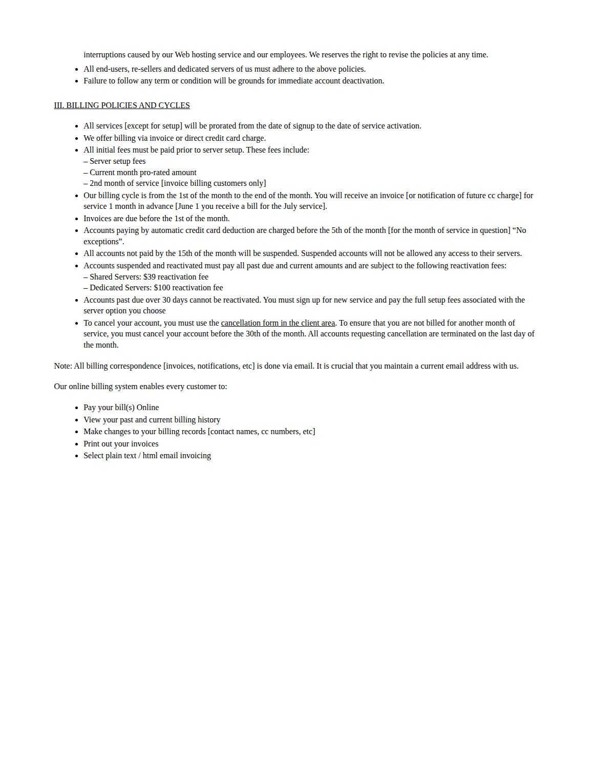interruptions caused by our Web hosting service and our employees. We reserves the right to revise the policies at any time.
All end-users, re-sellers and dedicated servers of us must adhere to the above policies.
Failure to follow any term or condition will be grounds for immediate account deactivation.
III. BILLING POLICIES AND CYCLES
All services [except for setup] will be prorated from the date of signup to the date of service activation.
We offer billing via invoice or direct credit card charge.
All initial fees must be paid prior to server setup. These fees include: – Server setup fees – Current month pro-rated amount – 2nd month of service [invoice billing customers only]
Our billing cycle is from the 1st of the month to the end of the month. You will receive an invoice [or notification of future cc charge] for service 1 month in advance [June 1 you receive a bill for the July service].
Invoices are due before the 1st of the month.
Accounts paying by automatic credit card deduction are charged before the 5th of the month [for the month of service in question] “No exceptions”.
All accounts not paid by the 15th of the month will be suspended. Suspended accounts will not be allowed any access to their servers.
Accounts suspended and reactivated must pay all past due and current amounts and are subject to the following reactivation fees: – Shared Servers: $39 reactivation fee – Dedicated Servers: $100 reactivation fee
Accounts past due over 30 days cannot be reactivated. You must sign up for new service and pay the full setup fees associated with the server option you choose
To cancel your account, you must use the cancellation form in the client area. To ensure that you are not billed for another month of service, you must cancel your account before the 30th of the month. All accounts requesting cancellation are terminated on the last day of the month.
Note: All billing correspondence [invoices, notifications, etc] is done via email. It is crucial that you maintain a current email address with us.
Our online billing system enables every customer to:
Pay your bill(s) Online
View your past and current billing history
Make changes to your billing records [contact names, cc numbers, etc]
Print out your invoices
Select plain text / html email invoicing